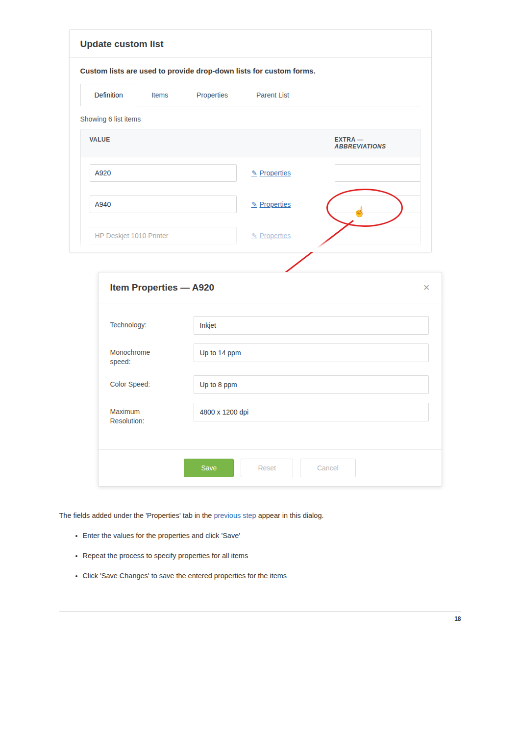Update custom list
Custom lists are used to provide drop-down lists for custom forms.
Definition
Items
Properties
Parent List
Showing 6 list items
VALUE
EXTRA — ABBREVIATIONS
✎Properties
✎Properties
✎Properties
☝
Item Properties — A920 ×
Technology:
Monochrome
speed:
Color Speed:
Maximum
Resolution:
Save Reset Cancel
The fields added under the 'Properties' tab in the previous step appear in this dialog.
Enter the values for the properties and click 'Save'
Repeat the process to specify properties for all items
Click 'Save Changes' to save the entered properties for the items
18